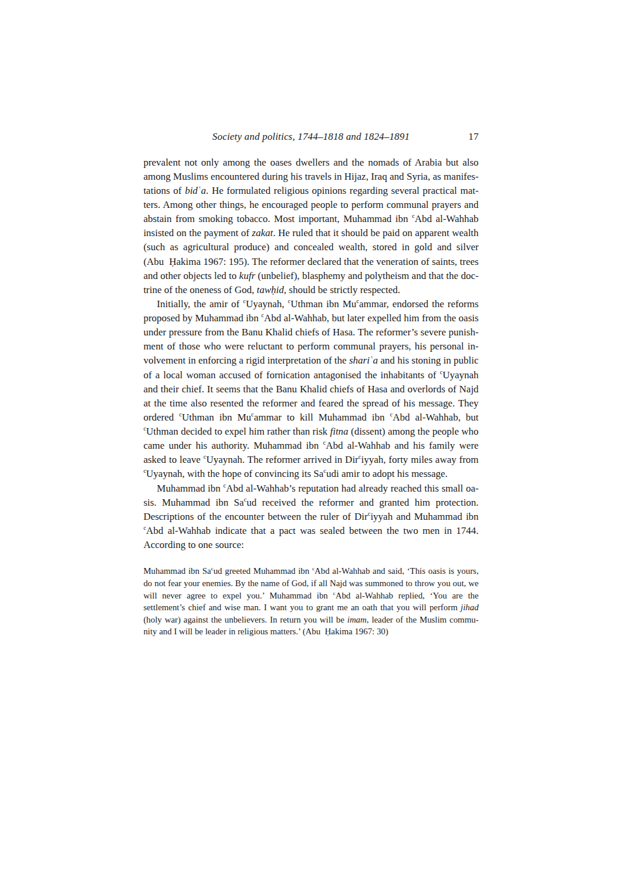Society and politics, 1744–1818 and 1824–1891 17
prevalent not only among the oases dwellers and the nomads of Arabia but also among Muslims encountered during his travels in Hijaz, Iraq and Syria, as manifestations of bidʿa. He formulated religious opinions regarding several practical matters. Among other things, he encouraged people to perform communal prayers and abstain from smoking tobacco. Most important, Muhammad ibn c Abd al-Wahhab insisted on the payment of zakat. He ruled that it should be paid on apparent wealth (such as agricultural produce) and concealed wealth, stored in gold and silver (Abu Ḥakima 1967: 195). The reformer declared that the veneration of saints, trees and other objects led to kufr (unbelief), blasphemy and polytheism and that the doctrine of the oneness of God, tawḥid, should be strictly respected.
Initially, the amir of c Uyaynah, c Uthman ibn Mucammar, endorsed the reforms proposed by Muhammad ibn c Abd al-Wahhab, but later expelled him from the oasis under pressure from the Banu Khalid chiefs of Hasa. The reformer’s severe punishment of those who were reluctant to perform communal prayers, his personal involvement in enforcing a rigid interpretation of the shariʿa and his stoning in public of a local woman accused of fornication antagonised the inhabitants of c Uyaynah and their chief. It seems that the Banu Khalid chiefs of Hasa and overlords of Najd at the time also resented the reformer and feared the spread of his message. They ordered c Uthman ibn Mucammar to kill Muhammad ibn c Abd al-Wahhab, but c Uthman decided to expel him rather than risk fitna (dissent) among the people who came under his authority. Muhammad ibn c Abd al-Wahhab and his family were asked to leave c Uyaynah. The reformer arrived in Dirciyyah, forty miles away from c Uyaynah, with the hope of convincing its Sacudi amir to adopt his message.
Muhammad ibn c Abd al-Wahhab’s reputation had already reached this small oasis. Muhammad ibn Sacud received the reformer and granted him protection. Descriptions of the encounter between the ruler of Dirciyyah and Muhammad ibn c Abd al-Wahhab indicate that a pact was sealed between the two men in 1744. According to one source:
Muhammad ibn Sacud greeted Muhammad ibn c Abd al-Wahhab and said, ‘This oasis is yours, do not fear your enemies. By the name of God, if all Najd was summoned to throw you out, we will never agree to expel you.’ Muhammad ibn c Abd al-Wahhab replied, ‘You are the settlement’s chief and wise man. I want you to grant me an oath that you will perform jihad (holy war) against the unbelievers. In return you will be imam, leader of the Muslim community and I will be leader in religious matters.’ (Abu Ḥakima 1967: 30)